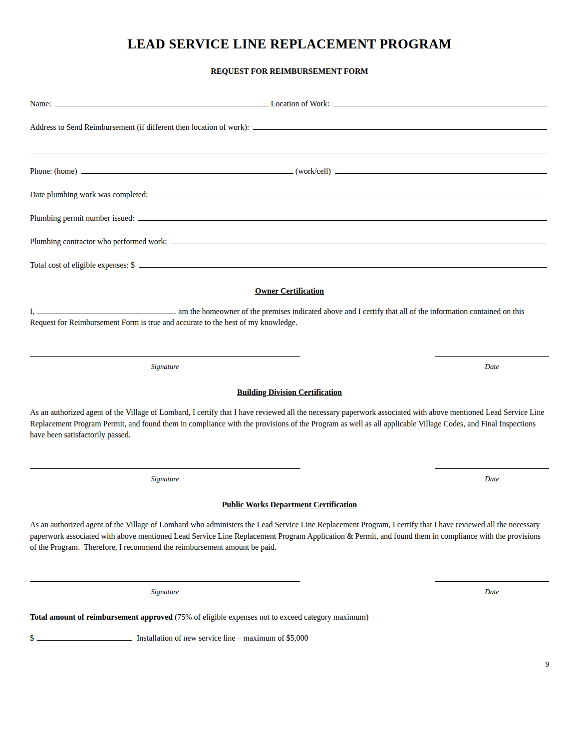LEAD SERVICE LINE REPLACEMENT PROGRAM
REQUEST FOR REIMBURSEMENT FORM
Name: Location of Work:
Address to Send Reimbursement (if different then location of work):
Phone: (home) (work/cell)
Date plumbing work was completed:
Plumbing permit number issued:
Plumbing contractor who performed work:
Total cost of eligible expenses: $
Owner Certification
I, am the homeowner of the premises indicated above and I certify that all of the information contained on this Request for Reimbursement Form is true and accurate to the best of my knowledge.
Signature
Date
Building Division Certification
As an authorized agent of the Village of Lombard, I certify that I have reviewed all the necessary paperwork associated with above mentioned Lead Service Line Replacement Program Permit, and found them in compliance with the provisions of the Program as well as all applicable Village Codes, and Final Inspections have been satisfactorily passed.
Signature
Date
Public Works Department Certification
As an authorized agent of the Village of Lombard who administers the Lead Service Line Replacement Program, I certify that I have reviewed all the necessary paperwork associated with above mentioned Lead Service Line Replacement Program Application & Permit, and found them in compliance with the provisions of the Program. Therefore, I recommend the reimbursement amount be paid.
Signature
Date
Total amount of reimbursement approved (75% of eligible expenses not to exceed category maximum)
$ Installation of new service line – maximum of $5,000
9